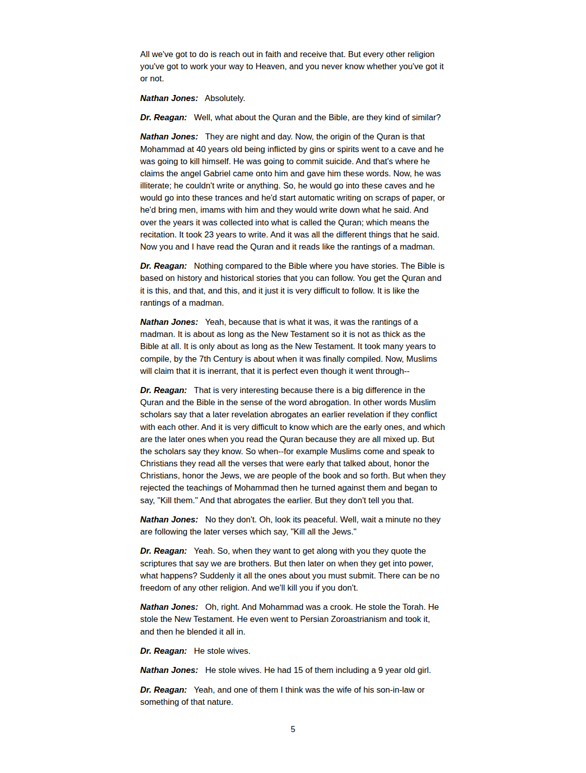All we've got to do is reach out in faith and receive that. But every other religion you've got to work your way to Heaven, and you never know whether you've got it or not.
Nathan Jones: Absolutely.
Dr. Reagan: Well, what about the Quran and the Bible, are they kind of similar?
Nathan Jones: They are night and day. Now, the origin of the Quran is that Mohammad at 40 years old being inflicted by gins or spirits went to a cave and he was going to kill himself. He was going to commit suicide. And that's where he claims the angel Gabriel came onto him and gave him these words. Now, he was illiterate; he couldn't write or anything. So, he would go into these caves and he would go into these trances and he'd start automatic writing on scraps of paper, or he'd bring men, imams with him and they would write down what he said. And over the years it was collected into what is called the Quran; which means the recitation. It took 23 years to write. And it was all the different things that he said. Now you and I have read the Quran and it reads like the rantings of a madman.
Dr. Reagan: Nothing compared to the Bible where you have stories. The Bible is based on history and historical stories that you can follow. You get the Quran and it is this, and that, and this, and it just it is very difficult to follow. It is like the rantings of a madman.
Nathan Jones: Yeah, because that is what it was, it was the rantings of a madman. It is about as long as the New Testament so it is not as thick as the Bible at all. It is only about as long as the New Testament. It took many years to compile, by the 7th Century is about when it was finally compiled. Now, Muslims will claim that it is inerrant, that it is perfect even though it went through--
Dr. Reagan: That is very interesting because there is a big difference in the Quran and the Bible in the sense of the word abrogation. In other words Muslim scholars say that a later revelation abrogates an earlier revelation if they conflict with each other. And it is very difficult to know which are the early ones, and which are the later ones when you read the Quran because they are all mixed up. But the scholars say they know. So when--for example Muslims come and speak to Christians they read all the verses that were early that talked about, honor the Christians, honor the Jews, we are people of the book and so forth. But when they rejected the teachings of Mohammad then he turned against them and began to say, "Kill them." And that abrogates the earlier. But they don't tell you that.
Nathan Jones: No they don't. Oh, look its peaceful. Well, wait a minute no they are following the later verses which say, "Kill all the Jews."
Dr. Reagan: Yeah. So, when they want to get along with you they quote the scriptures that say we are brothers. But then later on when they get into power, what happens? Suddenly it all the ones about you must submit. There can be no freedom of any other religion. And we'll kill you if you don't.
Nathan Jones: Oh, right. And Mohammad was a crook. He stole the Torah. He stole the New Testament. He even went to Persian Zoroastrianism and took it, and then he blended it all in.
Dr. Reagan: He stole wives.
Nathan Jones: He stole wives. He had 15 of them including a 9 year old girl.
Dr. Reagan: Yeah, and one of them I think was the wife of his son-in-law or something of that nature.
5